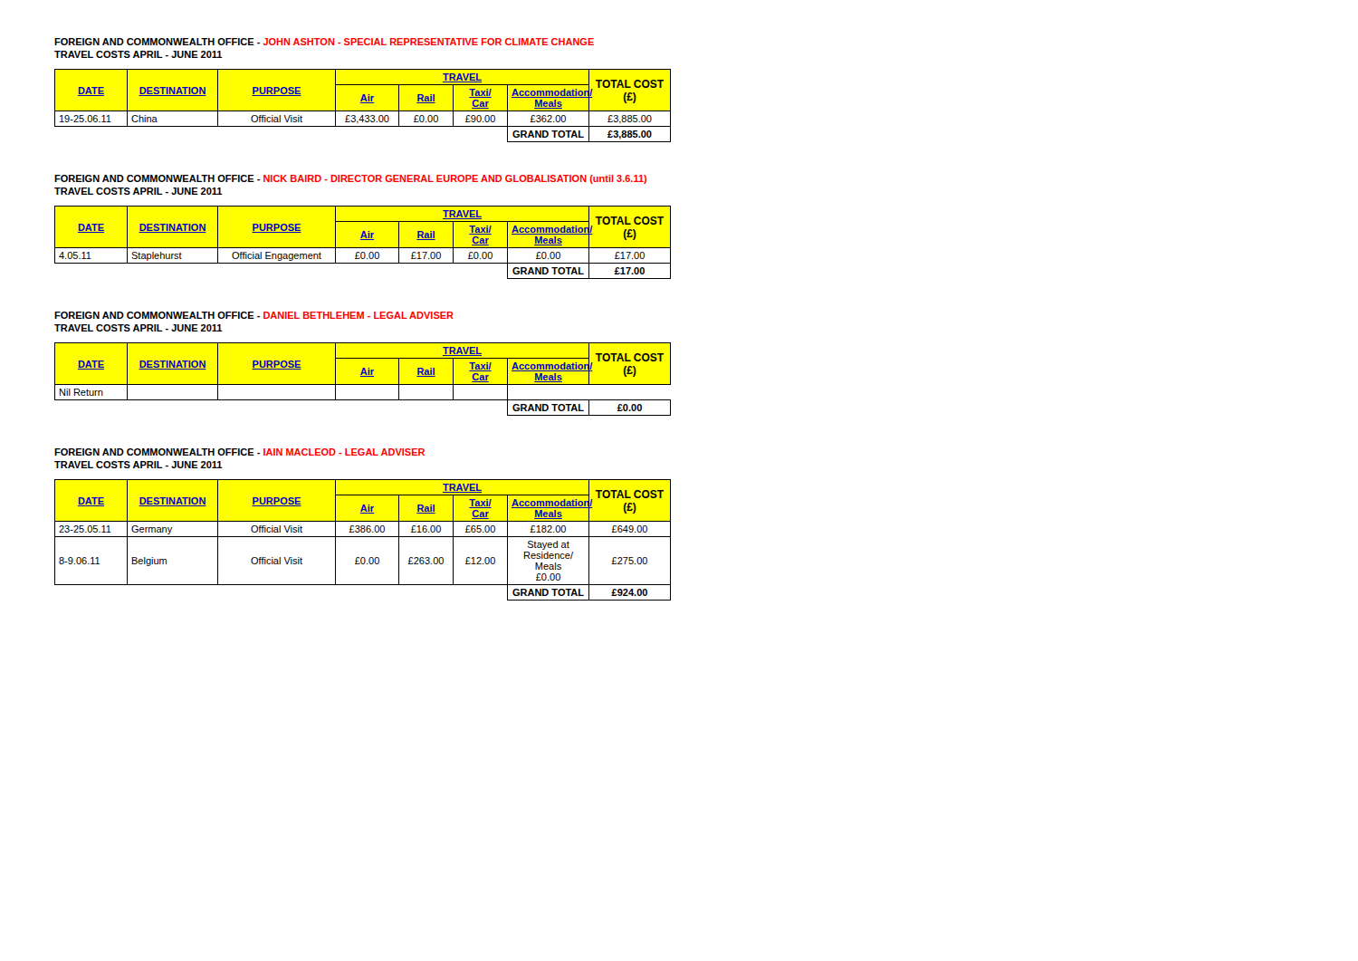FOREIGN AND COMMONWEALTH OFFICE - JOHN ASHTON - SPECIAL REPRESENTATIVE FOR CLIMATE CHANGE
TRAVEL COSTS APRIL - JUNE 2011
| DATE | DESTINATION | PURPOSE | TRAVEL | TOTAL COST (£) |
| --- | --- | --- | --- | --- |
| Air | Rail | Taxi/ Car | Accommodation/ Meals |
| 19-25.06.11 | China | Official Visit | £3,433.00 | £0.00 | £90.00 | £362.00 | £3,885.00 |
| | | | | | | GRAND TOTAL | £3,885.00 |
FOREIGN AND COMMONWEALTH OFFICE - NICK BAIRD - DIRECTOR GENERAL EUROPE AND GLOBALISATION (until 3.6.11)
TRAVEL COSTS APRIL - JUNE 2011
| DATE | DESTINATION | PURPOSE | TRAVEL | TOTAL COST (£) |
| --- | --- | --- | --- | --- |
| Air | Rail | Taxi/ Car | Accommodation/ Meals |
| 4.05.11 | Staplehurst | Official Engagement | £0.00 | £17.00 | £0.00 | £0.00 | £17.00 |
| | | | | | | GRAND TOTAL | £17.00 |
FOREIGN AND COMMONWEALTH OFFICE - DANIEL BETHLEHEM - LEGAL ADVISER
TRAVEL COSTS APRIL - JUNE 2011
| DATE | DESTINATION | PURPOSE | TRAVEL | TOTAL COST (£) |
| --- | --- | --- | --- | --- |
| Air | Rail | Taxi/ Car | Accommodation/ Meals |
| Nil Return | | | | | | | |
| | | | | | | GRAND TOTAL | £0.00 |
FOREIGN AND COMMONWEALTH OFFICE - IAIN MACLEOD - LEGAL ADVISER
TRAVEL COSTS APRIL - JUNE 2011
| DATE | DESTINATION | PURPOSE | TRAVEL | TOTAL COST (£) |
| --- | --- | --- | --- | --- |
| Air | Rail | Taxi/ Car | Accommodation/ Meals |
| 23-25.05.11 | Germany | Official Visit | £386.00 | £16.00 | £65.00 | £182.00 | £649.00 |
| 8-9.06.11 | Belgium | Official Visit | £0.00 | £263.00 | £12.00 | Stayed at Residence/ Meals £0.00 | £275.00 |
| | | | | | | GRAND TOTAL | £924.00 |